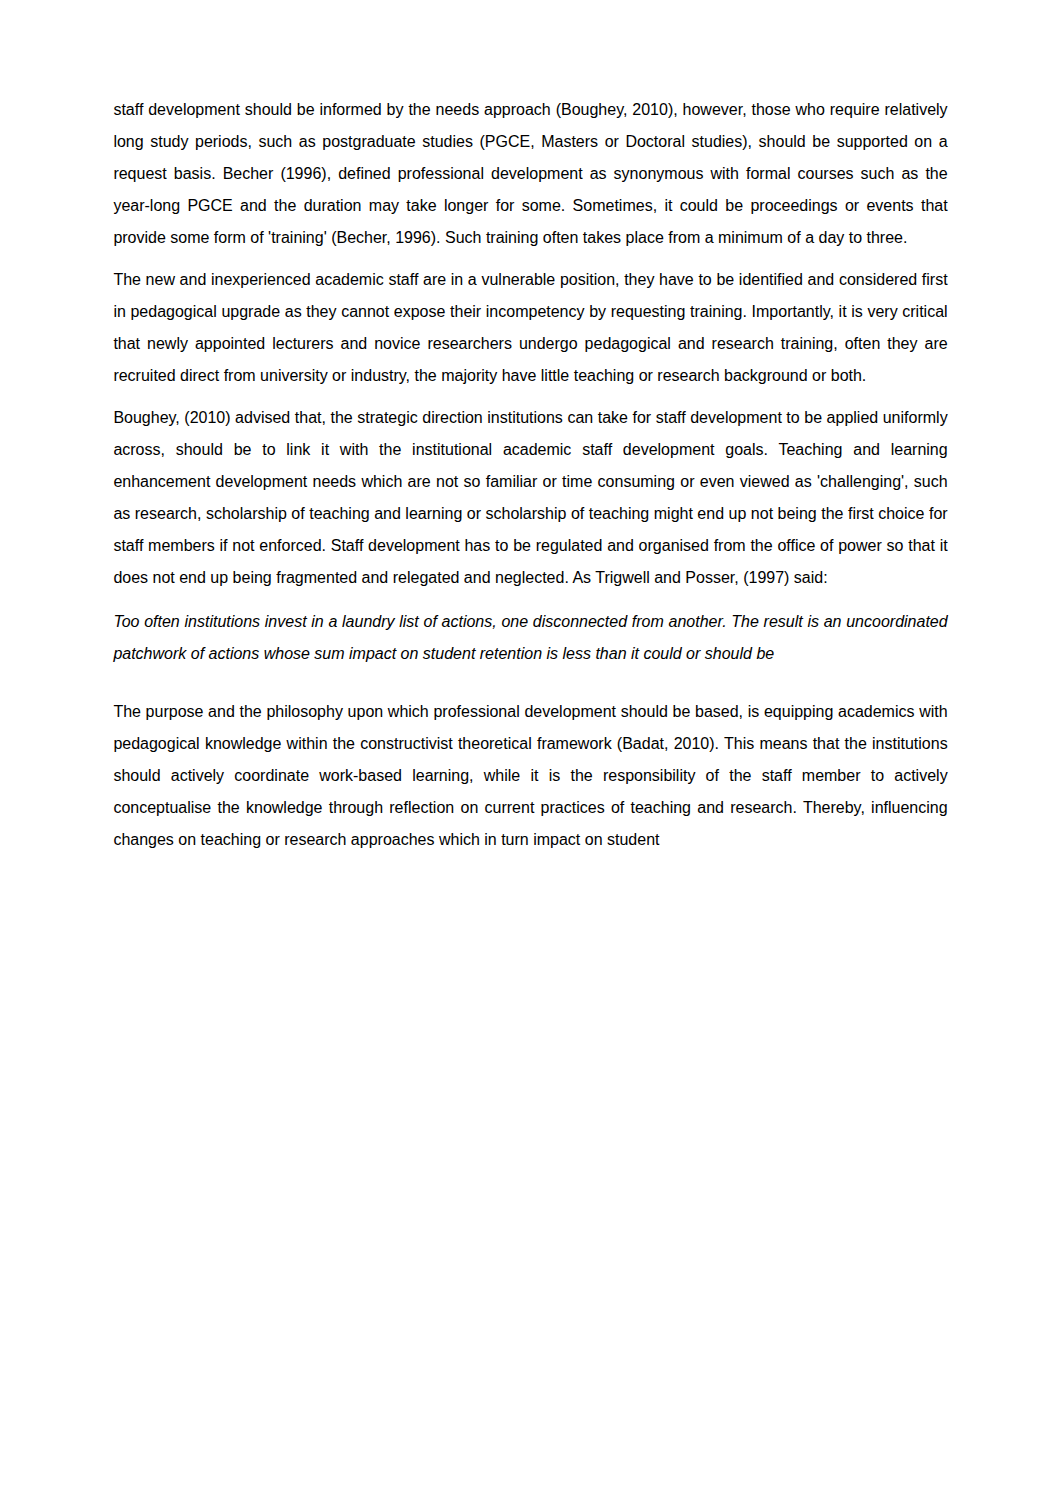staff development should be informed by the needs approach (Boughey, 2010), however, those who require relatively long study periods, such as postgraduate studies (PGCE, Masters or Doctoral studies), should be supported on a request basis. Becher (1996), defined professional development as synonymous with formal courses such as the year-long PGCE and the duration may take longer for some. Sometimes, it could be proceedings or events that provide some form of 'training' (Becher, 1996). Such training often takes place from a minimum of a day to three.
The new and inexperienced academic staff are in a vulnerable position, they have to be identified and considered first in pedagogical upgrade as they cannot expose their incompetency by requesting training. Importantly, it is very critical that newly appointed lecturers and novice researchers undergo pedagogical and research training, often they are recruited direct from university or industry, the majority have little teaching or research background or both.
Boughey, (2010) advised that, the strategic direction institutions can take for staff development to be applied uniformly across, should be to link it with the institutional academic staff development goals. Teaching and learning enhancement development needs which are not so familiar or time consuming or even viewed as 'challenging', such as research, scholarship of teaching and learning or scholarship of teaching might end up not being the first choice for staff members if not enforced. Staff development has to be regulated and organised from the office of power so that it does not end up being fragmented and relegated and neglected. As Trigwell and Posser, (1997) said:
Too often institutions invest in a laundry list of actions, one disconnected from another. The result is an uncoordinated patchwork of actions whose sum impact on student retention is less than it could or should be
The purpose and the philosophy upon which professional development should be based, is equipping academics with pedagogical knowledge within the constructivist theoretical framework (Badat, 2010). This means that the institutions should actively coordinate work-based learning, while it is the responsibility of the staff member to actively conceptualise the knowledge through reflection on current practices of teaching and research. Thereby, influencing changes on teaching or research approaches which in turn impact on student